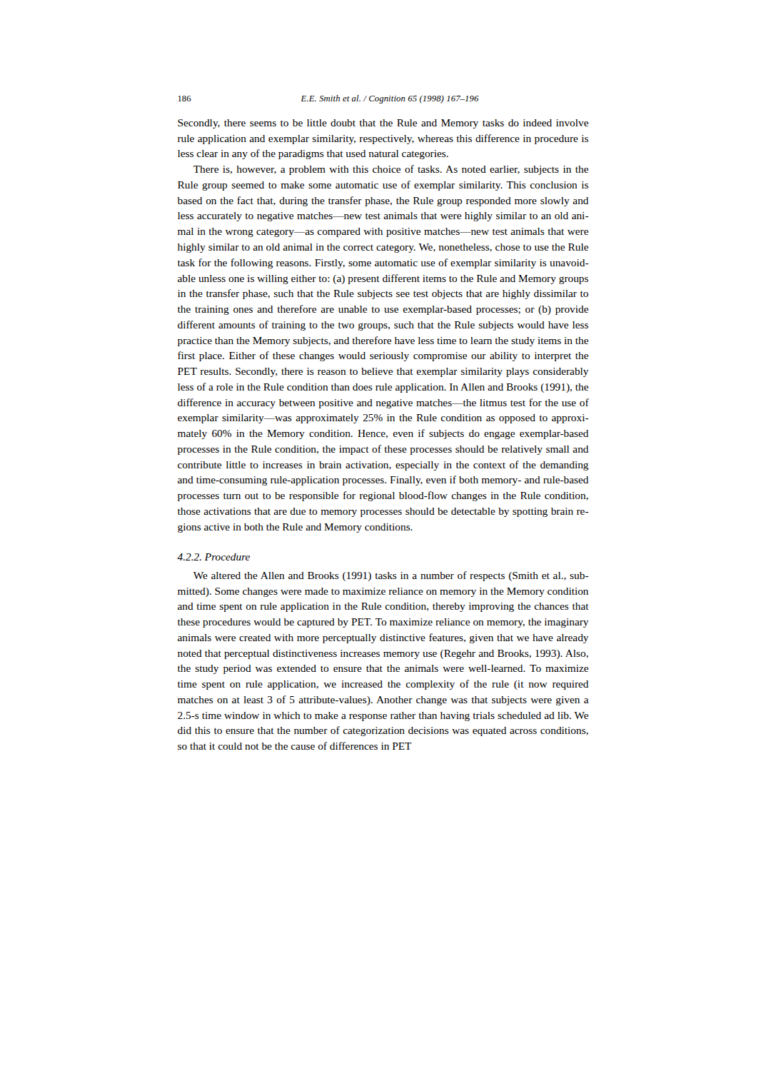186 E.E. Smith et al. / Cognition 65 (1998) 167–196
Secondly, there seems to be little doubt that the Rule and Memory tasks do indeed involve rule application and exemplar similarity, respectively, whereas this difference in procedure is less clear in any of the paradigms that used natural categories.
There is, however, a problem with this choice of tasks. As noted earlier, subjects in the Rule group seemed to make some automatic use of exemplar similarity. This conclusion is based on the fact that, during the transfer phase, the Rule group responded more slowly and less accurately to negative matches—new test animals that were highly similar to an old animal in the wrong category—as compared with positive matches—new test animals that were highly similar to an old animal in the correct category. We, nonetheless, chose to use the Rule task for the following reasons. Firstly, some automatic use of exemplar similarity is unavoidable unless one is willing either to: (a) present different items to the Rule and Memory groups in the transfer phase, such that the Rule subjects see test objects that are highly dissimilar to the training ones and therefore are unable to use exemplar-based processes; or (b) provide different amounts of training to the two groups, such that the Rule subjects would have less practice than the Memory subjects, and therefore have less time to learn the study items in the first place. Either of these changes would seriously compromise our ability to interpret the PET results. Secondly, there is reason to believe that exemplar similarity plays considerably less of a role in the Rule condition than does rule application. In Allen and Brooks (1991), the difference in accuracy between positive and negative matches—the litmus test for the use of exemplar similarity—was approximately 25% in the Rule condition as opposed to approximately 60% in the Memory condition. Hence, even if subjects do engage exemplar-based processes in the Rule condition, the impact of these processes should be relatively small and contribute little to increases in brain activation, especially in the context of the demanding and time-consuming rule-application processes. Finally, even if both memory- and rule-based processes turn out to be responsible for regional blood-flow changes in the Rule condition, those activations that are due to memory processes should be detectable by spotting brain regions active in both the Rule and Memory conditions.
4.2.2. Procedure
We altered the Allen and Brooks (1991) tasks in a number of respects (Smith et al., submitted). Some changes were made to maximize reliance on memory in the Memory condition and time spent on rule application in the Rule condition, thereby improving the chances that these procedures would be captured by PET. To maximize reliance on memory, the imaginary animals were created with more perceptually distinctive features, given that we have already noted that perceptual distinctiveness increases memory use (Regehr and Brooks, 1993). Also, the study period was extended to ensure that the animals were well-learned. To maximize time spent on rule application, we increased the complexity of the rule (it now required matches on at least 3 of 5 attribute-values). Another change was that subjects were given a 2.5-s time window in which to make a response rather than having trials scheduled ad lib. We did this to ensure that the number of categorization decisions was equated across conditions, so that it could not be the cause of differences in PET